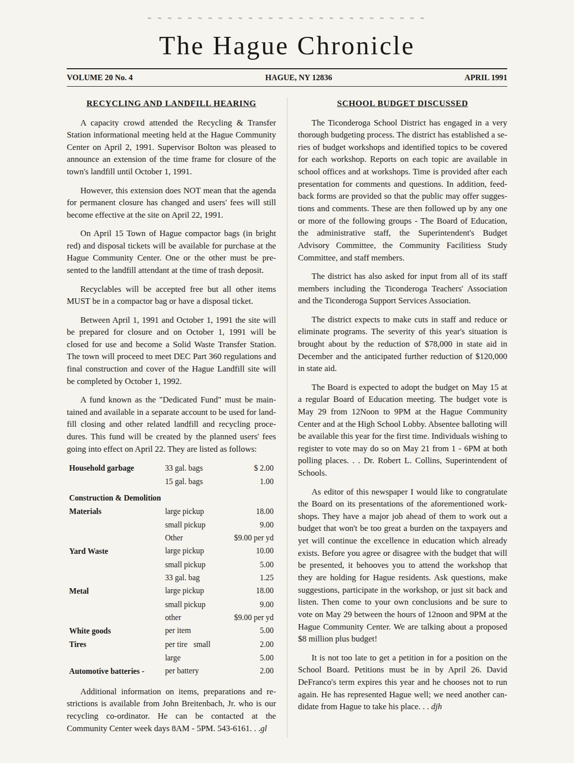~ ~ ~ ~ ~ ~ ~ ~ ~ ~ ~ ~ ~ ~ ~ ~ ~ ~ ~ ~ ~ ~ ~ ~ ~ ~ ~ ~
The Hague Chronicle
VOLUME 20 No. 4 HAGUE, NY 12836 APRIL 1991
Recycling and Landfill Hearing
A capacity crowd attended the Recycling & Transfer Station informational meeting held at the Hague Community Center on April 2, 1991. Supervisor Bolton was pleased to announce an extension of the time frame for closure of the town's landfill until October 1, 1991.
However, this extension does NOT mean that the agenda for permanent closure has changed and users' fees will still become effective at the site on April 22, 1991.
On April 15 Town of Hague compactor bags (in bright red) and disposal tickets will be available for purchase at the Hague Community Center. One or the other must be presented to the landfill attendant at the time of trash deposit.
Recyclables will be accepted free but all other items MUST be in a compactor bag or have a disposal ticket.
Between April 1, 1991 and October 1, 1991 the site will be prepared for closure and on October 1, 1991 will be closed for use and become a Solid Waste Transfer Station. The town will proceed to meet DEC Part 360 regulations and final construction and cover of the Hague Landfill site will be completed by October 1, 1992.
A fund known as the "Dedicated Fund" must be maintained and available in a separate account to be used for landfill closing and other related landfill and recycling procedures. This fund will be created by the planned users' fees going into effect on April 22. They are listed as follows:
| Household garbage | 33 gal. bags | $ 2.00 |
| | 15 gal. bags | 1.00 |
| Construction & Demolition |
| Materials | large pickup | 18.00 |
| | small pickup | 9.00 |
| | Other | $9.00 per yd |
| Yard Waste | large pickup | 10.00 |
| | small pickup | 5.00 |
| | 33 gal. bag | 1.25 |
| Metal | large pickup | 18.00 |
| | small pickup | 9.00 |
| | other | $9.00 per yd |
| White goods | per item | 5.00 |
| Tires | per tire small | 2.00 |
| | large | 5.00 |
| Automotive batteries - | per battery | 2.00 |
Additional information on items, preparations and restrictions is available from John Breitenbach, Jr. who is our recycling co-ordinator. He can be contacted at the Community Center week days 8AM - 5PM. 543-6161. . .gl
School Budget Discussed
The Ticonderoga School District has engaged in a very thorough budgeting process. The district has established a series of budget workshops and identified topics to be covered for each workshop. Reports on each topic are available in school offices and at workshops. Time is provided after each presentation for comments and questions. In addition, feedback forms are provided so that the public may offer suggestions and comments. These are then followed up by any one or more of the following groups - The Board of Education, the administrative staff, the Superintendent's Budget Advisory Committee, the Community Facilitiess Study Committee, and staff members.
The district has also asked for input from all of its staff members including the Ticonderoga Teachers' Association and the Ticonderoga Support Services Association.
The district expects to make cuts in staff and reduce or eliminate programs. The severity of this year's situation is brought about by the reduction of $78,000 in state aid in December and the anticipated further reduction of $120,000 in state aid.
The Board is expected to adopt the budget on May 15 at a regular Board of Education meeting. The budget vote is May 29 from 12Noon to 9PM at the Hague Community Center and at the High School Lobby. Absentee balloting will be available this year for the first time. Individuals wishing to register to vote may do so on May 21 from 1 - 6PM at both polling places. . . Dr. Robert L. Collins, Superintendent of Schools.
As editor of this newspaper I would like to congratulate the Board on its presentations of the aforementioned workshops. They have a major job ahead of them to work out a budget that won't be too great a burden on the taxpayers and yet will continue the excellence in education which already exists. Before you agree or disagree with the budget that will be presented, it behooves you to attend the workshop that they are holding for Hague residents. Ask questions, make suggestions, participate in the workshop, or just sit back and listen. Then come to your own conclusions and be sure to vote on May 29 between the hours of 12noon and 9PM at the Hague Community Center. We are talking about a proposed $8 million plus budget!
It is not too late to get a petition in for a position on the School Board. Petitions must be in by April 26. David DeFranco's term expires this year and he chooses not to run again. He has represented Hague well; we need another candidate from Hague to take his place. . . djh